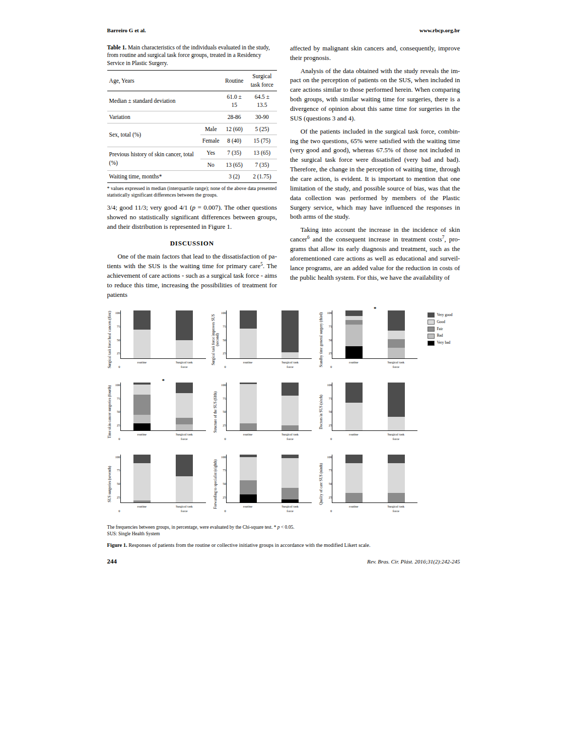Barreiro G et al. www.rbcp.org.br
Table 1. Main characteristics of the individuals evaluated in the study, from routine and surgical task force groups, treated in a Residency Service in Plastic Surgery.
| Age, Years | | Routine | Surgical task force |
| --- | --- | --- | --- |
| Median ± standard deviation | | 61.0 ± 15 | 64.5 ± 13.5 |
| Variation | | 28-86 | 30-90 |
| Sex, total (%) | Male | 12 (60) | 5 (25) |
| Female | 8 (40) | 15 (75) |
| Previous history of skin cancer, total (%) | Yes | 7 (35) | 13 (65) |
| No | 13 (65) | 7 (35) |
| Waiting time, months* | | 3 (2) | 2 (1.75) |
* values expressed in median (interquartile range); none of the above data presented statistically significant differences between the groups.
3/4; good 11/3; very good 4/1 (p = 0.007). The other questions showed no statistically significant differences between groups, and their distribution is represented in Figure 1.
Discussion
One of the main factors that lead to the dissatisfaction of patients with the SUS is the waiting time for primary care5. The achievement of care actions - such as a surgical task force - aims to reduce this time, increasing the possibilities of treatment for patients
affected by malignant skin cancers and, consequently, improve their prognosis.
Analysis of the data obtained with the study reveals the impact on the perception of patients on the SUS, when included in care actions similar to those performed herein. When comparing both groups, with similar waiting time for surgeries, there is a divergence of opinion about this same time for surgeries in the SUS (questions 3 and 4).
Of the patients included in the surgical task force, combining the two questions, 65% were satisfied with the waiting time (very good and good), whereas 67.5% of those not included in the surgical task force were dissatisfied (very bad and bad). Therefore, the change in the perception of waiting time, through the care action, is evident. It is important to mention that one limitation of the study, and possible source of bias, was that the data collection was performed by members of the Plastic Surgery service, which may have influenced the responses in both arms of the study.
Taking into account the increase in the incidence of skin cancer6 and the consequent increase in treatment costs7, programs that allow its early diagnosis and treatment, such as the aforementioned care actions as well as educational and surveillance programs, are an added value for the reduction in costs of the public health system. For this, we have the availability of
Surgical task force heal cancers (first)
1007550250
routine Surgical task force
Surgical task force improves SUS (second)
1007550250
routine Surgical task force
Standby time general surgery (third)
1007550250
*
routine Surgical task force
Very good
Good
Fair
Bad
Very bad
Time skin cancer surgeries (fourth)
1007550250
*
routine Surgical task force
Structure of the SUS (fifth)
1007550250
routine Surgical task force
Doctors in SUS (sixth)
1007550250
routine Surgical task force
SUS surgeries (seventh)
1007550250
routine Surgical task force
Forwarding to specialist (eighth)
1007550250
routine Surgical task force
Quality of care SUS (ninth)
1007550250
routine Surgical task force
The frequencies between groups, in percentage, were evaluated by the Chi-square test. * p < 0.05.
SUS: Single Health System
Figure 1. Responses of patients from the routine or collective initiative groups in accordance with the modified Likert scale.
244 Rev. Bras. Cir. Plást. 2016;31(2):242-245